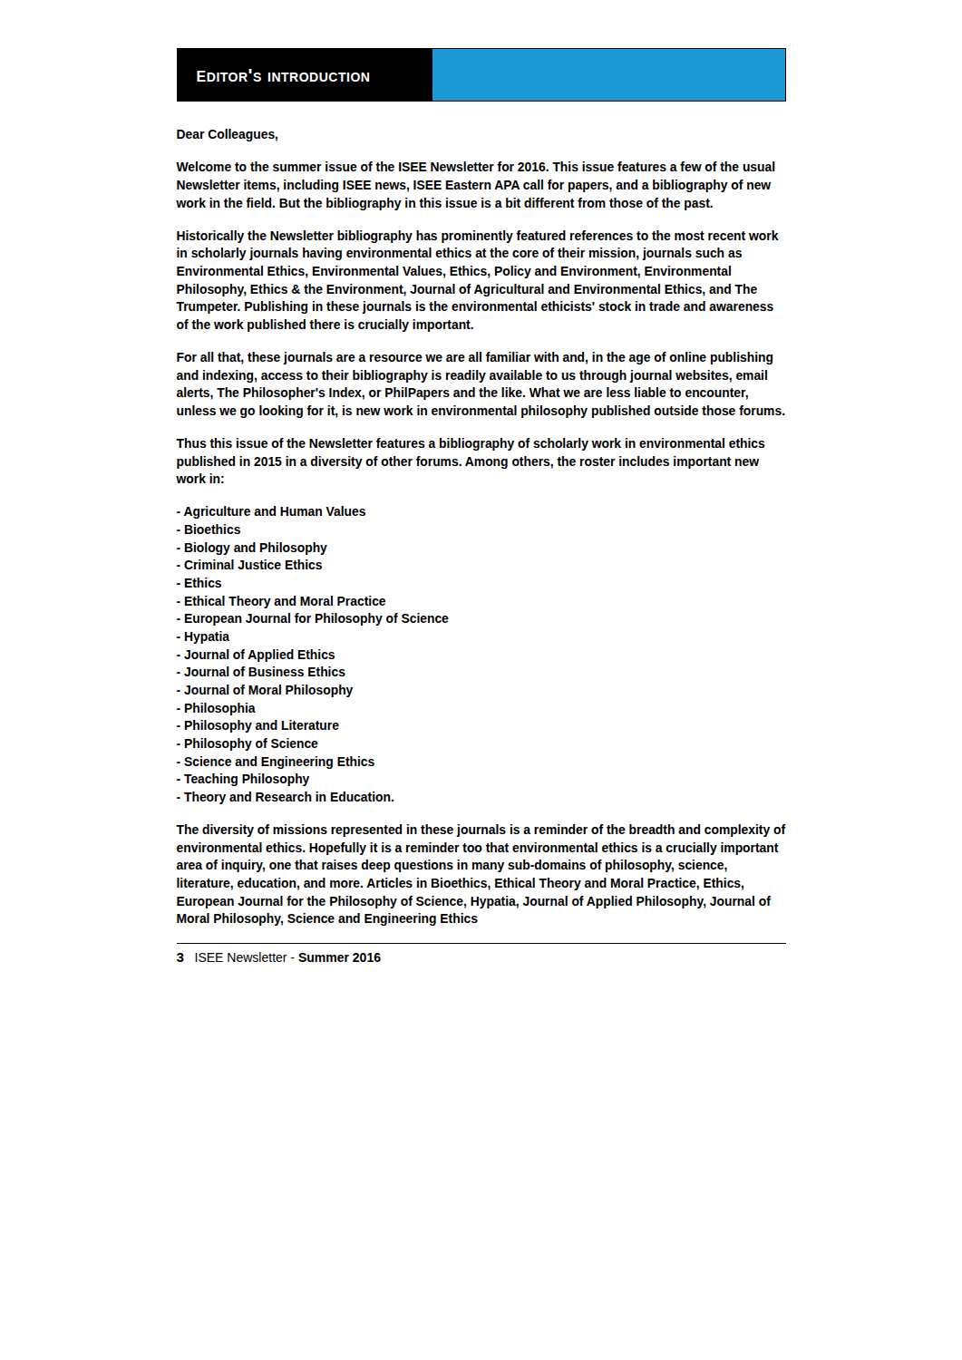Editor's Introduction
Dear Colleagues,
Welcome to the summer issue of the ISEE Newsletter for 2016. This issue features a few of the usual Newsletter items, including ISEE news, ISEE Eastern APA call for papers, and a bibliography of new work in the field. But the bibliography in this issue is a bit different from those of the past.
Historically the Newsletter bibliography has prominently featured references to the most recent work in scholarly journals having environmental ethics at the core of their mission, journals such as Environmental Ethics, Environmental Values, Ethics, Policy and Environment, Environmental Philosophy, Ethics & the Environment, Journal of Agricultural and Environmental Ethics, and The Trumpeter. Publishing in these journals is the environmental ethicists' stock in trade and awareness of the work published there is crucially important.
For all that, these journals are a resource we are all familiar with and, in the age of online publishing and indexing, access to their bibliography is readily available to us through journal websites, email alerts, The Philosopher's Index, or PhilPapers and the like. What we are less liable to encounter, unless we go looking for it, is new work in environmental philosophy published outside those forums.
Thus this issue of the Newsletter features a bibliography of scholarly work in environmental ethics published in 2015 in a diversity of other forums. Among others, the roster includes important new work in:
- Agriculture and Human Values
- Bioethics
- Biology and Philosophy
- Criminal Justice Ethics
- Ethics
- Ethical Theory and Moral Practice
- European Journal for Philosophy of Science
- Hypatia
- Journal of Applied Ethics
- Journal of Business Ethics
- Journal of Moral Philosophy
- Philosophia
- Philosophy and Literature
- Philosophy of Science
- Science and Engineering Ethics
- Teaching Philosophy
- Theory and Research in Education.
The diversity of missions represented in these journals is a reminder of the breadth and complexity of environmental ethics. Hopefully it is a reminder too that environmental ethics is a crucially important area of inquiry, one that raises deep questions in many sub-domains of philosophy, science, literature, education, and more. Articles in Bioethics, Ethical Theory and Moral Practice, Ethics, European Journal for the Philosophy of Science, Hypatia, Journal of Applied Philosophy, Journal of Moral Philosophy, Science and Engineering Ethics
3 ISEE Newsletter - Summer 2016